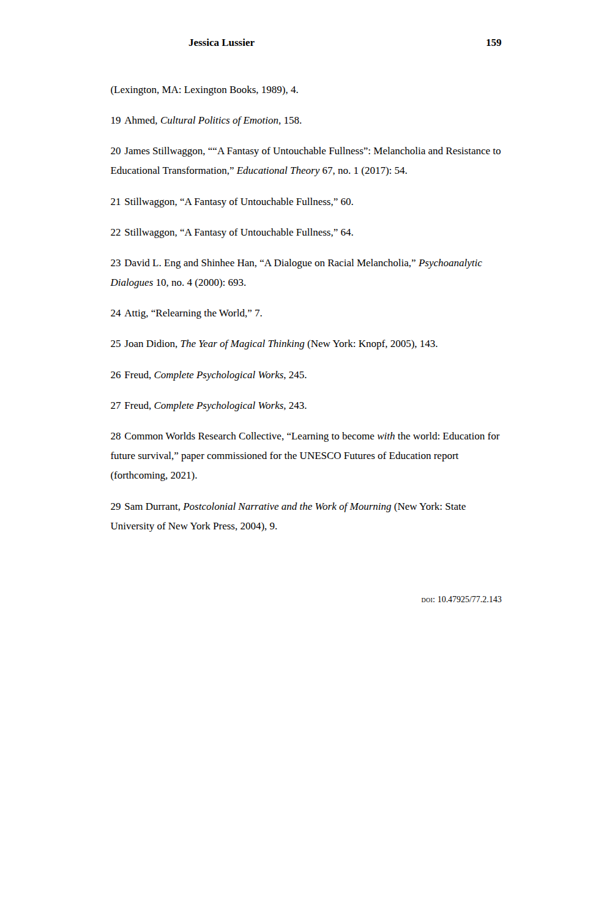Jessica Lussier 159
(Lexington, MA: Lexington Books, 1989), 4.
19 Ahmed, Cultural Politics of Emotion, 158.
20 James Stillwaggon, ““A Fantasy of Untouchable Fullness”: Melancholia and Resistance to Educational Transformation,” Educational Theory 67, no. 1 (2017): 54.
21 Stillwaggon, “A Fantasy of Untouchable Fullness,” 60.
22 Stillwaggon, “A Fantasy of Untouchable Fullness,” 64.
23 David L. Eng and Shinhee Han, “A Dialogue on Racial Melancholia,” Psychoanalytic Dialogues 10, no. 4 (2000): 693.
24 Attig, “Relearning the World,” 7.
25 Joan Didion, The Year of Magical Thinking (New York: Knopf, 2005), 143.
26 Freud, Complete Psychological Works, 245.
27 Freud, Complete Psychological Works, 243.
28 Common Worlds Research Collective, “Learning to become with the world: Education for future survival,” paper commissioned for the UNESCO Futures of Education report (forthcoming, 2021).
29 Sam Durrant, Postcolonial Narrative and the Work of Mourning (New York: State University of New York Press, 2004), 9.
doi: 10.47925/77.2.143